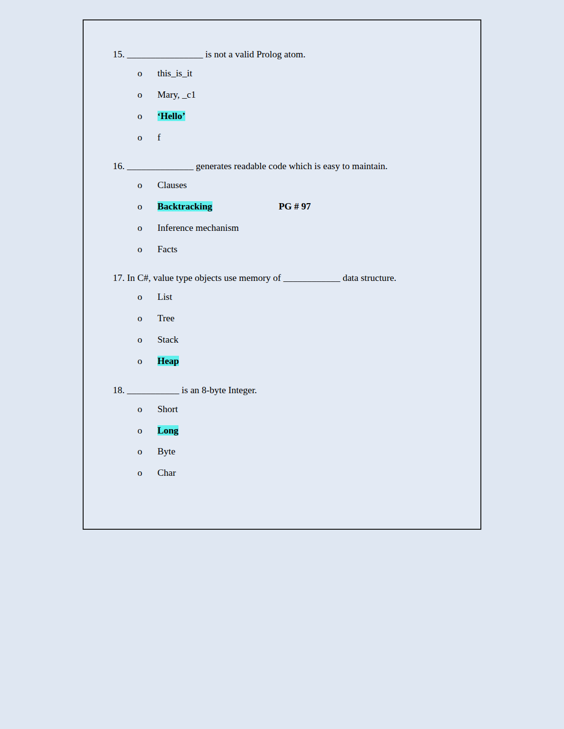15. ________________ is not a valid Prolog atom.
this_is_it
Mary, _c1
‘Hello’
f
16. ______________ generates readable code which is easy to maintain.
Clauses
Backtracking PG # 97
Inference mechanism
Facts
17. In C#, value type objects use memory of ____________ data structure.
List
Tree
Stack
Heap
18. ___________ is an 8-byte Integer.
Short
Long
Byte
Char